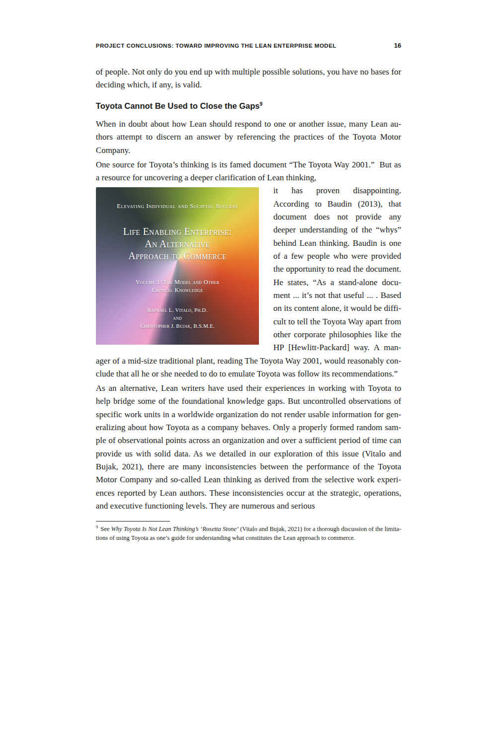Project Conclusions: Toward Improving the Lean Enterprise Model 16
of people. Not only do you end up with multiple possible solutions, you have no bases for deciding which, if any, is valid.
Toyota Cannot Be Used to Close the Gaps9
When in doubt about how Lean should respond to one or another issue, many Lean authors attempt to discern an answer by referencing the practices of the Toyota Motor Company.
One source for Toyota’s thinking is its famed document “The Toyota Way 2001.” But as a resource for uncovering a deeper clarification of Lean thinking,
Elevating Individual and Societal Success
Life Enabling Enterprise:
An Alternative
Approach to Commerce
Volume 1: The Model and Other
Critical Knowledge
Raphael L. Vitalo, Ph.D.
and
Christopher J. Bujak, B.S.M.E.
it has proven disappointing. According to Baudin (2013), that document does not provide any deeper understanding of the “whys” behind Lean thinking. Baudin is one of a few people who were provided the opportunity to read the document. He states, “As a stand-alone document ... it’s not that useful ... . Based on its content alone, it would be difficult to tell the Toyota Way apart from other corporate philosophies like the HP [Hewlitt-Packard] way. A manager of a mid-size traditional plant, reading The Toyota Way 2001, would reasonably conclude that all he or she needed to do to emulate Toyota was follow its recommendations.”
As an alternative, Lean writers have used their experiences in working with Toyota to help bridge some of the foundational knowledge gaps. But uncontrolled observations of specific work units in a worldwide organization do not render usable information for generalizing about how Toyota as a company behaves. Only a properly formed random sample of observational points across an organization and over a sufficient period of time can provide us with solid data. As we detailed in our exploration of this issue (Vitalo and Bujak, 2021), there are many inconsistencies between the performance of the Toyota Motor Company and so-called Lean thinking as derived from the selective work experiences reported by Lean authors. These inconsistencies occur at the strategic, operations, and executive functioning levels. They are numerous and serious
9 See Why Toyota Is Not Lean Thinking’s ‘Rosetta Stone’ (Vitalo and Bujak, 2021) for a thorough discussion of the limitations of using Toyota as one’s guide for understanding what constitutes the Lean approach to commerce.